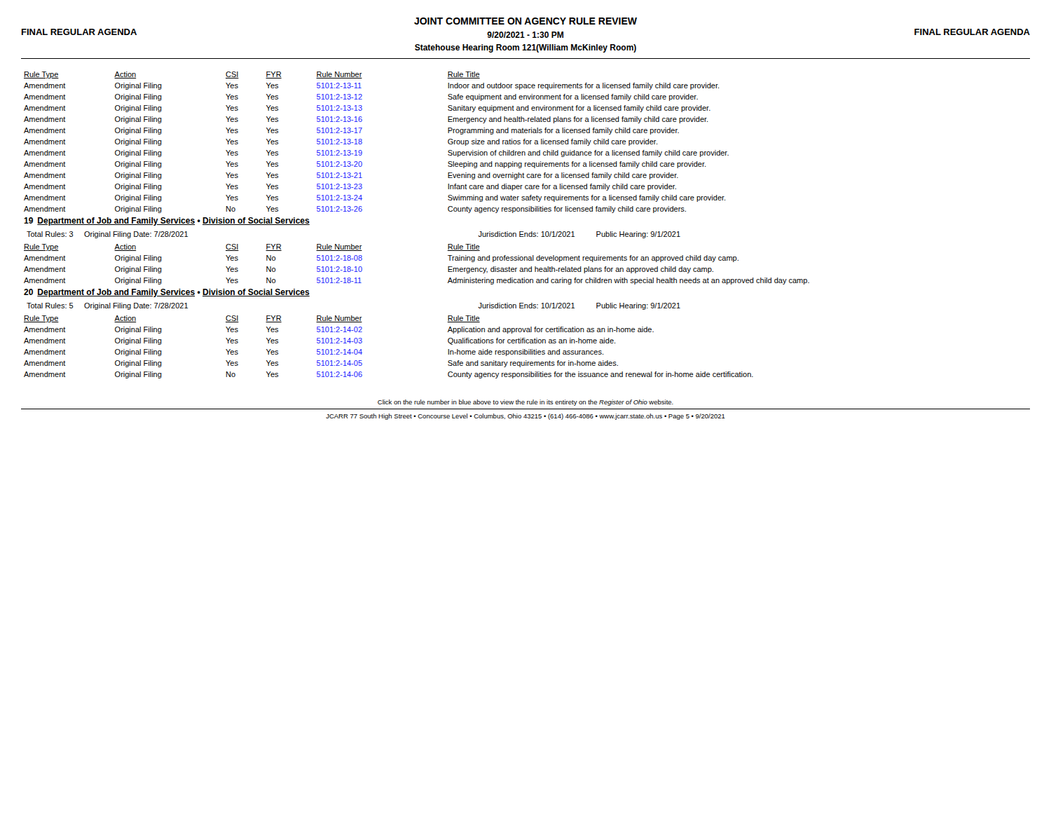JOINT COMMITTEE ON AGENCY RULE REVIEW
9/20/2021 - 1:30 PM
Statehouse Hearing Room 121(William McKinley Room)
FINAL REGULAR AGENDA
FINAL REGULAR AGENDA
| Rule Type | Action | CSI | FYR | Rule Number | Rule Title |
| --- | --- | --- | --- | --- | --- |
| Amendment | Original Filing | Yes | Yes | 5101:2-13-11 | Indoor and outdoor space requirements for a licensed family child care provider. |
| Amendment | Original Filing | Yes | Yes | 5101:2-13-12 | Safe equipment and environment for a licensed family child care provider. |
| Amendment | Original Filing | Yes | Yes | 5101:2-13-13 | Sanitary equipment and environment for a licensed family child care provider. |
| Amendment | Original Filing | Yes | Yes | 5101:2-13-16 | Emergency and health-related plans for a licensed family child care provider. |
| Amendment | Original Filing | Yes | Yes | 5101:2-13-17 | Programming and materials for a licensed family child care provider. |
| Amendment | Original Filing | Yes | Yes | 5101:2-13-18 | Group size and ratios for a licensed family child care provider. |
| Amendment | Original Filing | Yes | Yes | 5101:2-13-19 | Supervision of children and child guidance for a licensed family child care provider. |
| Amendment | Original Filing | Yes | Yes | 5101:2-13-20 | Sleeping and napping requirements for a licensed family child care provider. |
| Amendment | Original Filing | Yes | Yes | 5101:2-13-21 | Evening and overnight care for a licensed family child care provider. |
| Amendment | Original Filing | Yes | Yes | 5101:2-13-23 | Infant care and diaper care for a licensed family child care provider. |
| Amendment | Original Filing | Yes | Yes | 5101:2-13-24 | Swimming and water safety requirements for a licensed family child care provider. |
| Amendment | Original Filing | No | Yes | 5101:2-13-26 | County agency responsibilities for licensed family child care providers. |
| 19 Department of Job and Family Services • Division of Social Services |
| / Total Rules: 3 Original Filing Date: 7/28/2021 / Jurisdiction Ends: 10/1/2021 Public Hearing: 9/1/2021 / |
| Rule Type | Action | CSI | FYR | Rule Number | Rule Title |
| Amendment | Original Filing | Yes | No | 5101:2-18-08 | Training and professional development requirements for an approved child day camp. |
| Amendment | Original Filing | Yes | No | 5101:2-18-10 | Emergency, disaster and health-related plans for an approved child day camp. |
| Amendment | Original Filing | Yes | No | 5101:2-18-11 | Administering medication and caring for children with special health needs at an approved child day camp. |
| 20 Department of Job and Family Services • Division of Social Services |
| / Total Rules: 5 Original Filing Date: 7/28/2021 / Jurisdiction Ends: 10/1/2021 Public Hearing: 9/1/2021 / |
| Rule Type | Action | CSI | FYR | Rule Number | Rule Title |
| Amendment | Original Filing | Yes | Yes | 5101:2-14-02 | Application and approval for certification as an in-home aide. |
| Amendment | Original Filing | Yes | Yes | 5101:2-14-03 | Qualifications for certification as an in-home aide. |
| Amendment | Original Filing | Yes | Yes | 5101:2-14-04 | In-home aide responsibilities and assurances. |
| Amendment | Original Filing | Yes | Yes | 5101:2-14-05 | Safe and sanitary requirements for in-home aides. |
| Amendment | Original Filing | No | Yes | 5101:2-14-06 | County agency responsibilities for the issuance and renewal for in-home aide certification. |
Click on the rule number in blue above to view the rule in its entirety on the Register of Ohio website.
JCARR 77 South High Street • Concourse Level • Columbus, Ohio 43215 • (614) 466-4086 • www.jcarr.state.oh.us • Page 5 • 9/20/2021